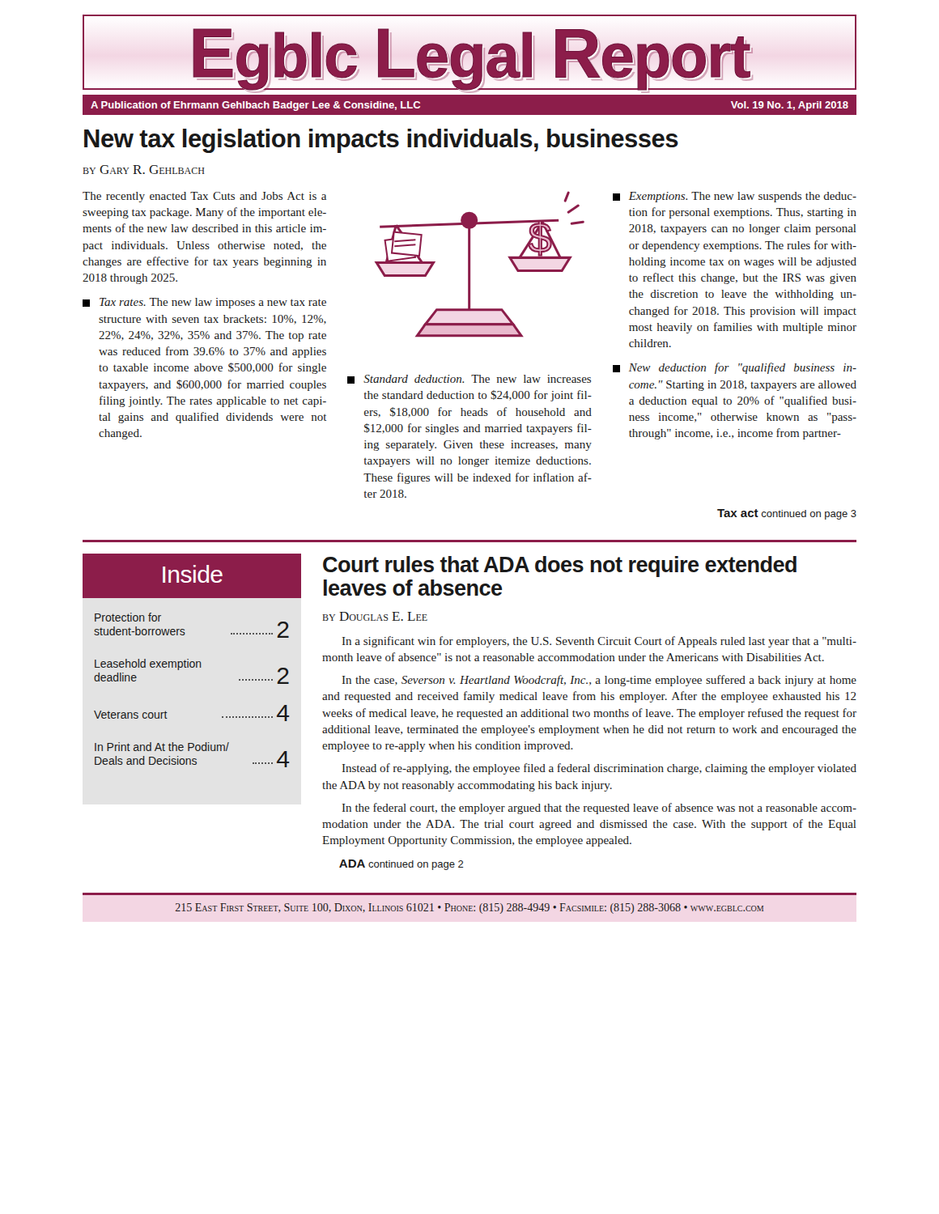Egblc Legal Report
A Publication of Ehrmann Gehlbach Badger Lee & Considine, LLC Vol. 19 No. 1, April 2018
New tax legislation impacts individuals, businesses
by Gary R. Gehlbach
The recently enacted Tax Cuts and Jobs Act is a sweeping tax package. Many of the important elements of the new law described in this article impact individuals. Unless otherwise noted, the changes are effective for tax years beginning in 2018 through 2025.
Tax rates. The new law imposes a new tax rate structure with seven tax brackets: 10%, 12%, 22%, 24%, 32%, 35% and 37%. The top rate was reduced from 39.6% to 37% and applies to taxable income above $500,000 for single taxpayers, and $600,000 for married couples filing jointly. The rates applicable to net capital gains and qualified dividends were not changed.
$
Standard deduction. The new law increases the standard deduction to $24,000 for joint filers, $18,000 for heads of household and $12,000 for singles and married taxpayers filing separately. Given these increases, many taxpayers will no longer itemize deductions. These figures will be indexed for inflation after 2018.
Exemptions. The new law suspends the deduction for personal exemptions. Thus, starting in 2018, taxpayers can no longer claim personal or dependency exemptions. The rules for withholding income tax on wages will be adjusted to reflect this change, but the IRS was given the discretion to leave the withholding unchanged for 2018. This provision will impact most heavily on families with multiple minor children.
New deduction for "qualified business income." Starting in 2018, taxpayers are allowed a deduction equal to 20% of "qualified business income," otherwise known as "pass-through" income, i.e., income from partner-
Tax act continued on page 3
Inside
Protection for
student-borrowers 2
Leasehold exemption
deadline 2
Veterans court 4
In Print and At the Podium/
Deals and Decisions 4
Court rules that ADA does not require extended leaves of absence
by Douglas E. Lee
In a significant win for employers, the U.S. Seventh Circuit Court of Appeals ruled last year that a "multi-month leave of absence" is not a reasonable accommodation under the Americans with Disabilities Act.
In the case, Severson v. Heartland Woodcraft, Inc., a long-time employee suffered a back injury at home and requested and received family medical leave from his employer. After the employee exhausted his 12 weeks of medical leave, he requested an additional two months of leave. The employer refused the request for additional leave, terminated the employee's employment when he did not return to work and encouraged the employee to re-apply when his condition improved.
Instead of re-applying, the employee filed a federal discrimination charge, claiming the employer violated the ADA by not reasonably accommodating his back injury.
In the federal court, the employer argued that the requested leave of absence was not a reasonable accommodation under the ADA. The trial court agreed and dismissed the case. With the support of the Equal Employment Opportunity Commission, the employee appealed.
ADA continued on page 2
215 East First Street, Suite 100, Dixon, Illinois 61021 • Phone: (815) 288-4949 • Facsimile: (815) 288-3068 • www.egblc.com